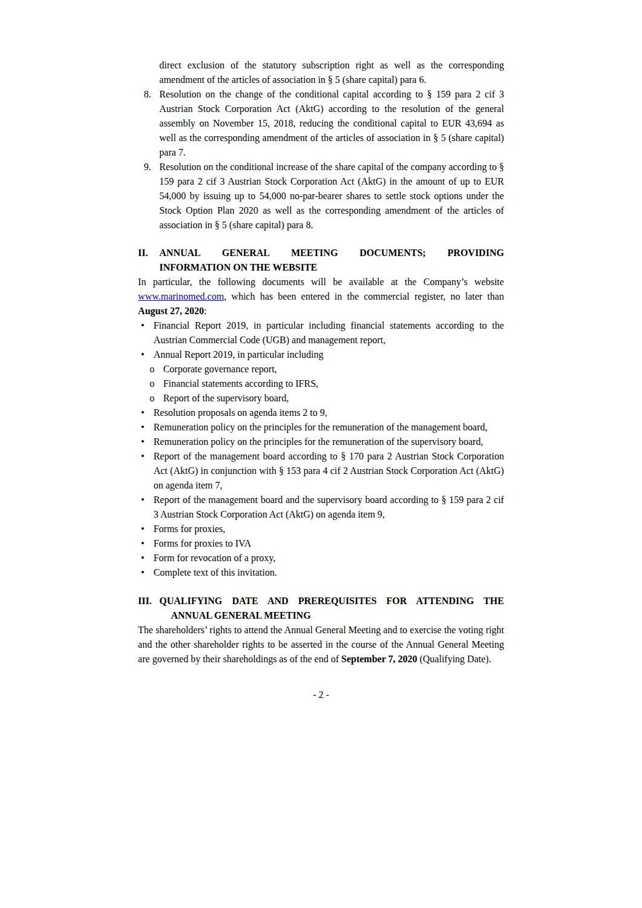direct exclusion of the statutory subscription right as well as the corresponding amendment of the articles of association in § 5 (share capital) para 6.
8. Resolution on the change of the conditional capital according to § 159 para 2 cif 3 Austrian Stock Corporation Act (AktG) according to the resolution of the general assembly on November 15, 2018, reducing the conditional capital to EUR 43,694 as well as the corresponding amendment of the articles of association in § 5 (share capital) para 7.
9. Resolution on the conditional increase of the share capital of the company according to § 159 para 2 cif 3 Austrian Stock Corporation Act (AktG) in the amount of up to EUR 54,000 by issuing up to 54,000 no-par-bearer shares to settle stock options under the Stock Option Plan 2020 as well as the corresponding amendment of the articles of association in § 5 (share capital) para 8.
II. ANNUAL GENERAL MEETING DOCUMENTS; PROVIDINGINFORMATION ON THE WEBSITE
In particular, the following documents will be available at the Company’s website www.marinomed.com, which has been entered in the commercial register, no later than August 27, 2020:
• Financial Report 2019, in particular including financial statements according to the Austrian Commercial Code (UGB) and management report,
• Annual Report 2019, in particular including
oCorporate governance report,
oFinancial statements according to IFRS,
oReport of the supervisory board,
• Resolution proposals on agenda items 2 to 9,
• Remuneration policy on the principles for the remuneration of the management board,
• Remuneration policy on the principles for the remuneration of the supervisory board,
• Report of the management board according to § 170 para 2 Austrian Stock Corporation Act (AktG) in conjunction with § 153 para 4 cif 2 Austrian Stock Corporation Act (AktG) on agenda item 7,
• Report of the management board and the supervisory board according to § 159 para 2 cif 3 Austrian Stock Corporation Act (AktG) on agenda item 9,
• Forms for proxies,
• Forms for proxies to IVA
• Form for revocation of a proxy,
• Complete text of this invitation.
III. QUALIFYING DATE AND PREREQUISITES FOR ATTENDING THE ANNUAL GENERAL MEETING
The shareholders’ rights to attend the Annual General Meeting and to exercise the voting right and the other shareholder rights to be asserted in the course of the Annual General Meeting are governed by their shareholdings as of the end of September 7, 2020 (Qualifying Date).
- 2 -